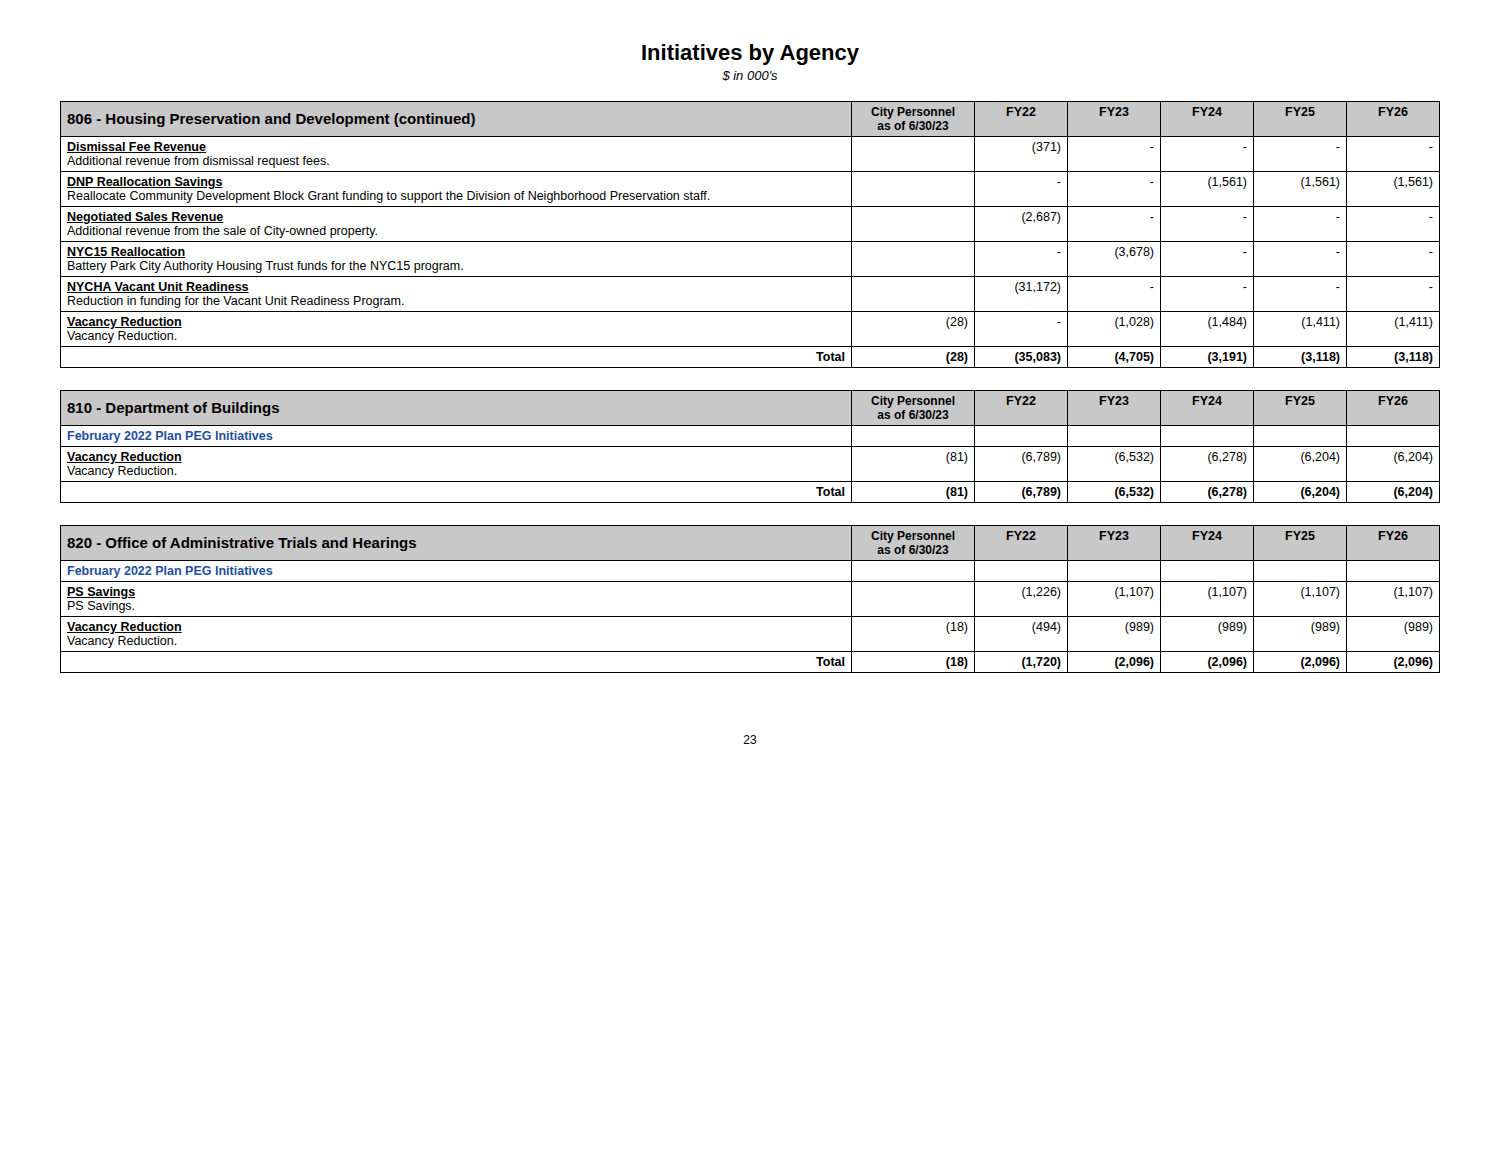Initiatives by Agency
$ in 000's
| 806 - Housing Preservation and Development (continued) | City Personnel as of 6/30/23 | FY22 | FY23 | FY24 | FY25 | FY26 |
| --- | --- | --- | --- | --- | --- | --- |
| Dismissal Fee Revenue Additional revenue from dismissal request fees. | | (371) | - | - | - | - |
| DNP Reallocation Savings Reallocate Community Development Block Grant funding to support the Division of Neighborhood Preservation staff. | | - | - | (1,561) | (1,561) | (1,561) |
| Negotiated Sales Revenue Additional revenue from the sale of City-owned property. | | (2,687) | - | - | - | - |
| NYC15 Reallocation Battery Park City Authority Housing Trust funds for the NYC15 program. | | - | (3,678) | - | - | - |
| NYCHA Vacant Unit Readiness Reduction in funding for the Vacant Unit Readiness Program. | | (31,172) | - | - | - | - |
| Vacancy Reduction Vacancy Reduction. | (28) | - | (1,028) | (1,484) | (1,411) | (1,411) |
| Total | (28) | (35,083) | (4,705) | (3,191) | (3,118) | (3,118) |
| 810 - Department of Buildings | City Personnel as of 6/30/23 | FY22 | FY23 | FY24 | FY25 | FY26 |
| --- | --- | --- | --- | --- | --- | --- |
| February 2022 Plan PEG Initiatives | | | | | | |
| Vacancy Reduction Vacancy Reduction. | (81) | (6,789) | (6,532) | (6,278) | (6,204) | (6,204) |
| Total | (81) | (6,789) | (6,532) | (6,278) | (6,204) | (6,204) |
| 820 - Office of Administrative Trials and Hearings | City Personnel as of 6/30/23 | FY22 | FY23 | FY24 | FY25 | FY26 |
| --- | --- | --- | --- | --- | --- | --- |
| February 2022 Plan PEG Initiatives | | | | | | |
| PS Savings PS Savings. | | (1,226) | (1,107) | (1,107) | (1,107) | (1,107) |
| Vacancy Reduction Vacancy Reduction. | (18) | (494) | (989) | (989) | (989) | (989) |
| Total | (18) | (1,720) | (2,096) | (2,096) | (2,096) | (2,096) |
23